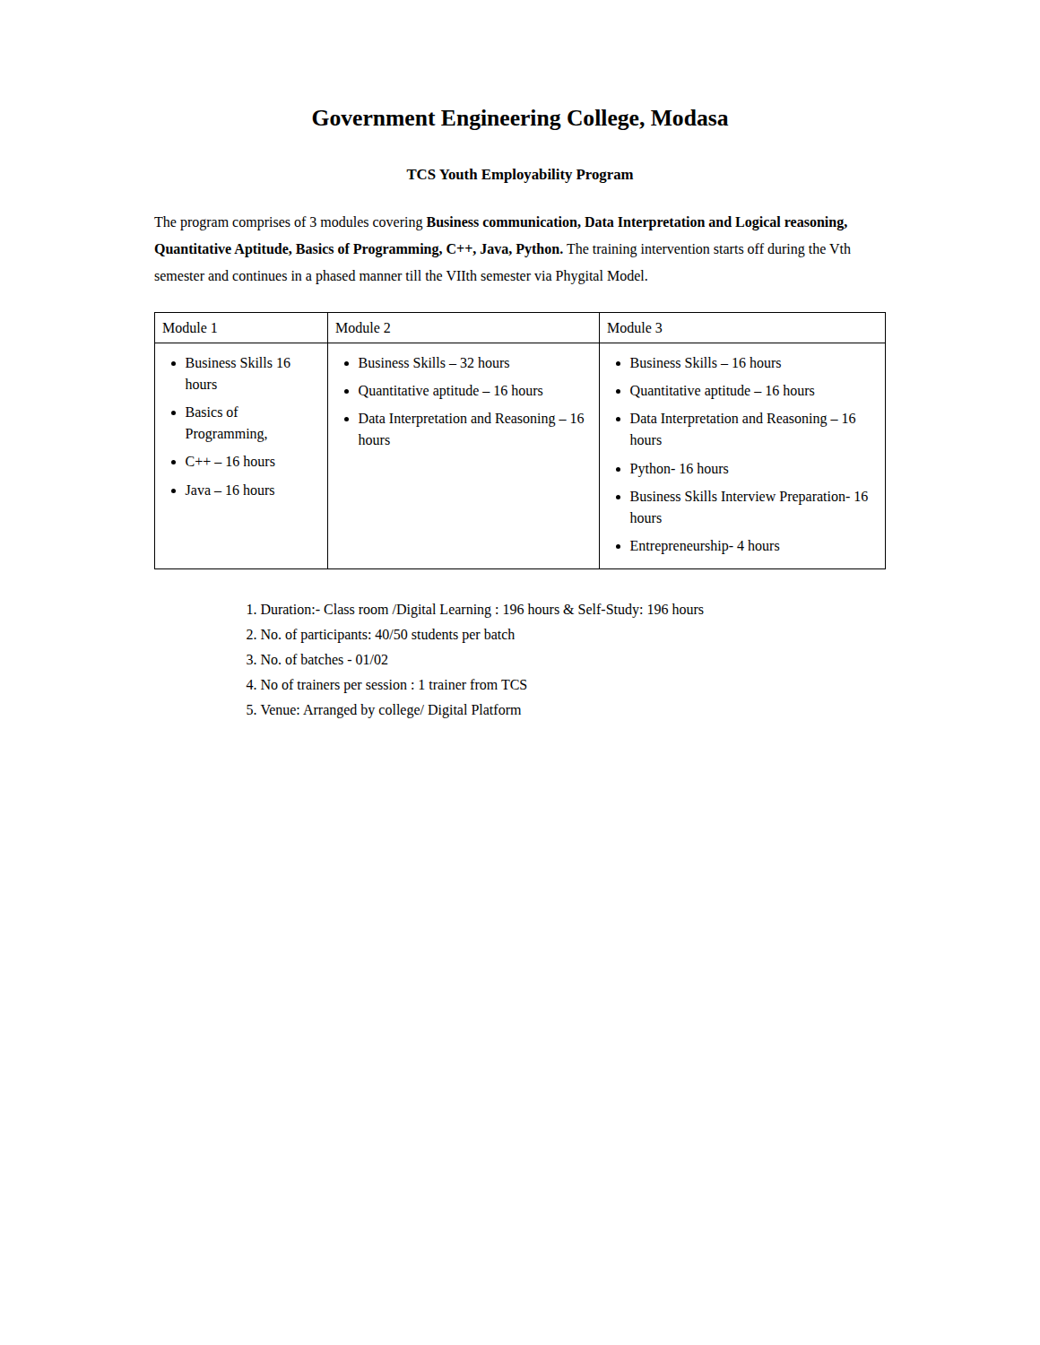Government Engineering College, Modasa
TCS Youth Employability Program
The program comprises of 3 modules covering Business communication, Data Interpretation and Logical reasoning, Quantitative Aptitude, Basics of Programming, C++, Java, Python. The training intervention starts off during the Vth semester and continues in a phased manner till the VIIth semester via Phygital Model.
| Module 1 | Module 2 | Module 3 |
| --- | --- | --- |
| Business Skills 16 hours Basics of Programming, C++ – 16 hours Java – 16 hours | Business Skills – 32 hours Quantitative aptitude – 16 hours Data Interpretation and Reasoning – 16 hours | Business Skills – 16 hours Quantitative aptitude – 16 hours Data Interpretation and Reasoning – 16 hours Python- 16 hours Business Skills Interview Preparation- 16 hours Entrepreneurship- 4 hours |
Duration:- Class room /Digital Learning : 196 hours & Self-Study: 196 hours
No. of participants: 40/50 students per batch
No. of batches - 01/02
No of trainers per session : 1 trainer from TCS
Venue: Arranged by college/ Digital Platform